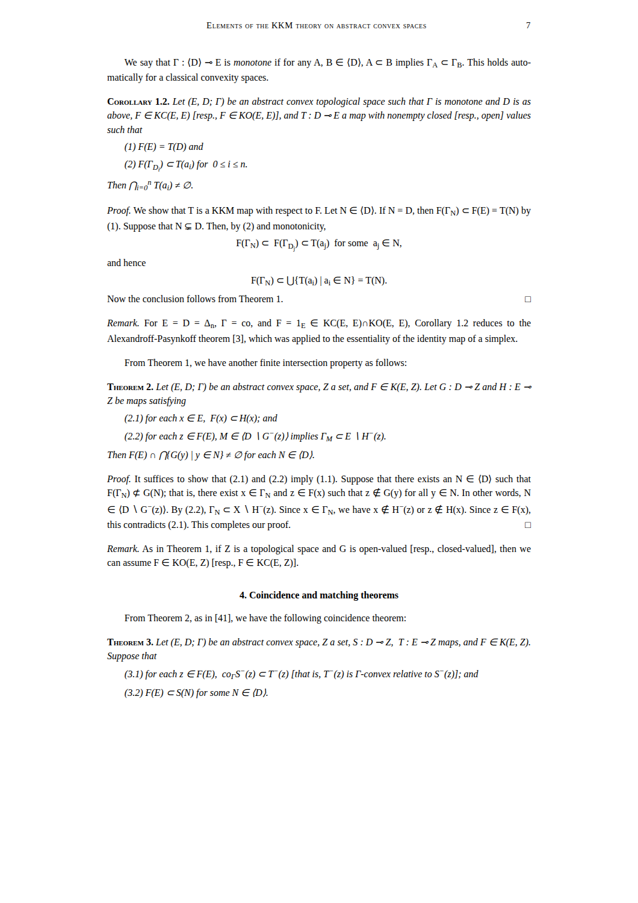Elements of the KKM theory on abstract convex spaces 7
We say that Γ : ⟨D⟩ ⊸ E is monotone if for any A, B ∈ ⟨D⟩, A ⊂ B implies ΓA ⊂ ΓB. This holds automatically for a classical convexity spaces.
Corollary 1.2. Let (E, D; Γ) be an abstract convex topological space such that Γ is monotone and D is as above, F ∈ KC(E, E) [resp., F ∈ KO(E, E)], and T : D ⊸ E a map with nonempty closed [resp., open] values such that
(1) F(E) = T(D) and
(2) F(ΓDi) ⊂ T(ai) for 0 ≤ i ≤ n.
Then ⋂i=0 n T(ai) ≠ ∅.
Proof. We show that T is a KKM map with respect to F. Let N ∈ ⟨D⟩. If N = D, then F(ΓN) ⊂ F(E) = T(N) by (1). Suppose that N ⊊ D. Then, by (2) and monotonicity,
F(ΓN) ⊂ F(ΓDj) ⊂ T(aj) for some aj ∈ N,
and hence
F(ΓN) ⊂ ⋃{T(ai) | ai ∈ N} = T(N).
Now the conclusion follows from Theorem 1. □
Remark. For E = D = Δn, Γ = co, and F = 1E ∈ KC(E, E)∩KO(E, E), Corollary 1.2 reduces to the Alexandroff-Pasynkoff theorem [3], which was applied to the essentiality of the identity map of a simplex.
From Theorem 1, we have another finite intersection property as follows:
Theorem 2. Let (E, D; Γ) be an abstract convex space, Z a set, and F ∈ K(E, Z). Let G : D ⊸ Z and H : E ⊸ Z be maps satisfying
(2.1) for each x ∈ E, F(x) ⊂ H(x); and
(2.2) for each z ∈ F(E), M ∈ ⟨D ∖ G−(z)⟩ implies ΓM ⊂ E ∖ H−(z).
Then F(E) ∩ ⋂{G(y) | y ∈ N} ≠ ∅ for each N ∈ ⟨D⟩.
Proof. It suffices to show that (2.1) and (2.2) imply (1.1). Suppose that there exists an N ∈ ⟨D⟩ such that F(ΓN) ⊄ G(N); that is, there exist x ∈ ΓN and z ∈ F(x) such that z ∉ G(y) for all y ∈ N. In other words, N ∈ ⟨D ∖ G−(z)⟩. By (2.2), ΓN ⊂ X ∖ H−(z). Since x ∈ ΓN, we have x ∉ H−(z) or z ∉ H(x). Since z ∈ F(x), this contradicts (2.1). This completes our proof. □
Remark. As in Theorem 1, if Z is a topological space and G is open-valued [resp., closed-valued], then we can assume F ∈ KO(E, Z) [resp., F ∈ KC(E, Z)].
4. Coincidence and matching theorems
From Theorem 2, as in [41], we have the following coincidence theorem:
Theorem 3. Let (E, D; Γ) be an abstract convex space, Z a set, S : D ⊸ Z, T : E ⊸ Z maps, and F ∈ K(E, Z). Suppose that
(3.1) for each z ∈ F(E), coΓS−(z) ⊂ T−(z) [that is, T−(z) is Γ-convex relative to S−(z)]; and
(3.2) F(E) ⊂ S(N) for some N ∈ ⟨D⟩.